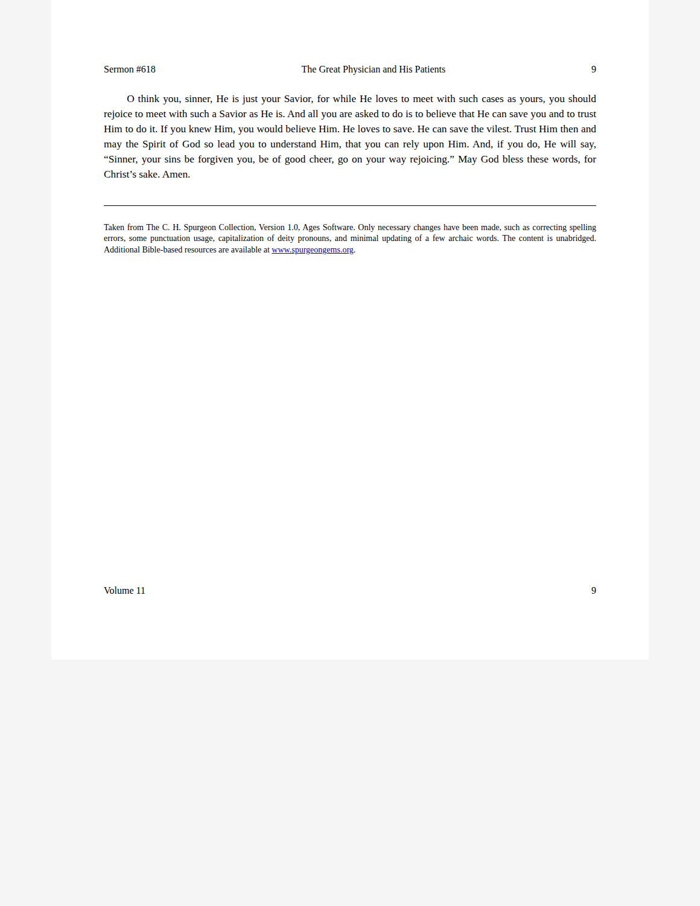Sermon #618 The Great Physician and His Patients 9
O think you, sinner, He is just your Savior, for while He loves to meet with such cases as yours, you should rejoice to meet with such a Savior as He is. And all you are asked to do is to believe that He can save you and to trust Him to do it. If you knew Him, you would believe Him. He loves to save. He can save the vilest. Trust Him then and may the Spirit of God so lead you to understand Him, that you can rely upon Him. And, if you do, He will say, “Sinner, your sins be forgiven you, be of good cheer, go on your way rejoicing.” May God bless these words, for Christ’s sake. Amen.
Taken from The C. H. Spurgeon Collection, Version 1.0, Ages Software. Only necessary changes have been made, such as correcting spelling errors, some punctuation usage, capitalization of deity pronouns, and minimal updating of a few archaic words. The content is unabridged. Additional Bible-based resources are available at www.spurgeongems.org.
Volume 11 9